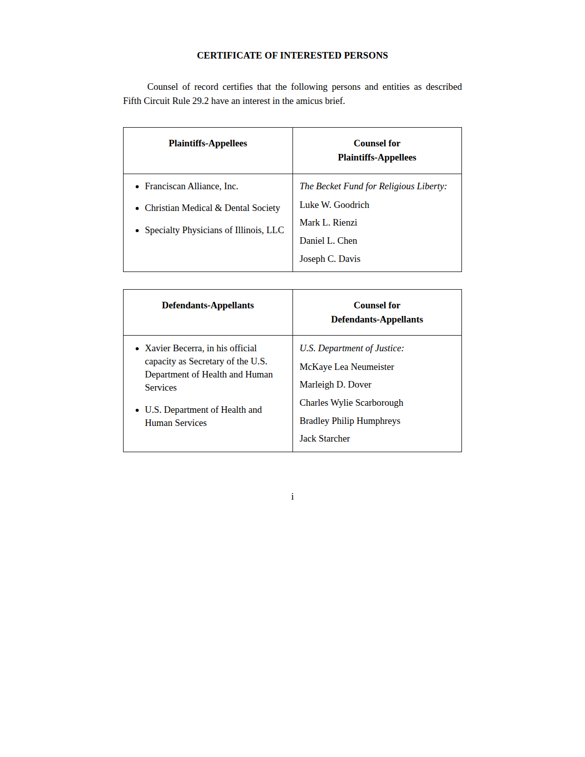Certificate of Interested Persons
Counsel of record certifies that the following persons and entities as described Fifth Circuit Rule 29.2 have an interest in the amicus brief.
| Plaintiffs-Appellees | Counsel for Plaintiffs-Appellees |
| --- | --- |
| Franciscan Alliance, Inc. Christian Medical & Dental Society Specialty Physicians of Illinois, LLC | The Becket Fund for Religious Liberty: Luke W. Goodrich Mark L. Rienzi Daniel L. Chen Joseph C. Davis |
| Defendants-Appellants | Counsel for Defendants-Appellants |
| --- | --- |
| Xavier Becerra, in his official capacity as Secretary of the U.S. Department of Health and Human Services U.S. Department of Health and Human Services | U.S. Department of Justice: McKaye Lea Neumeister Marleigh D. Dover Charles Wylie Scarborough Bradley Philip Humphreys Jack Starcher |
i